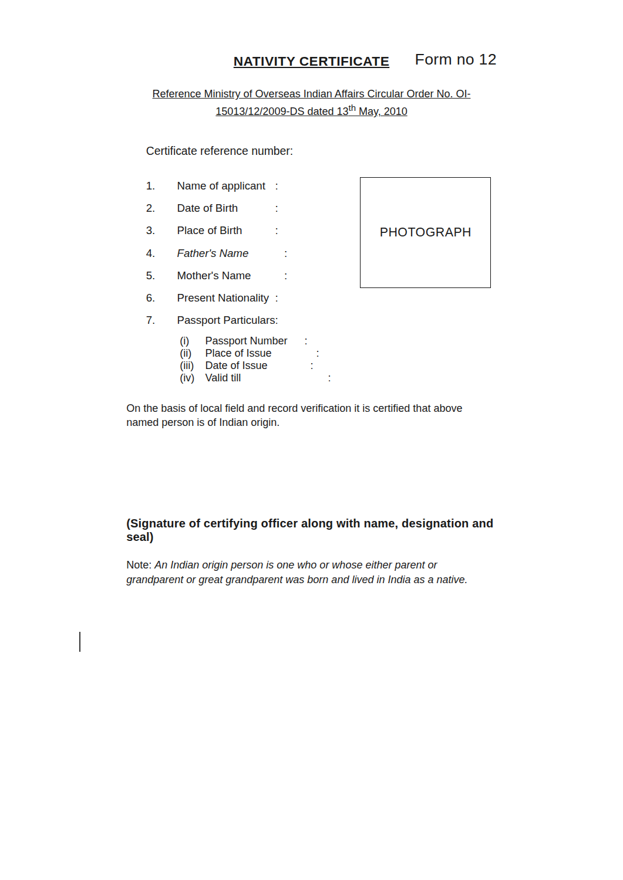Form no 12
NATIVITY CERTIFICATE
Reference Ministry of Overseas Indian Affairs Circular Order No. OI-15013/12/2009-DS dated 13th May, 2010
Certificate reference number:
PHOTOGRAPH
| 1. | Name of applicant | : |
| 2. | Date of Birth | : |
| 3. | Place of Birth | : |
| 4. | Father's Name | : |
| 5. | Mother's Name | : |
| 6. | Present Nationality | : |
| 7. | Passport Particulars | : |
| (i) | Passport Number | : |
| (ii) | Place of Issue | : |
| (iii) | Date of Issue | : |
| (iv) | Valid till | : |
On the basis of local field and record verification it is certified that above named person is of Indian origin.
(Signature of certifying officer along with name, designation and seal)
Note: An Indian origin person is one who or whose either parent or grandparent or great grandparent was born and lived in India as a native.